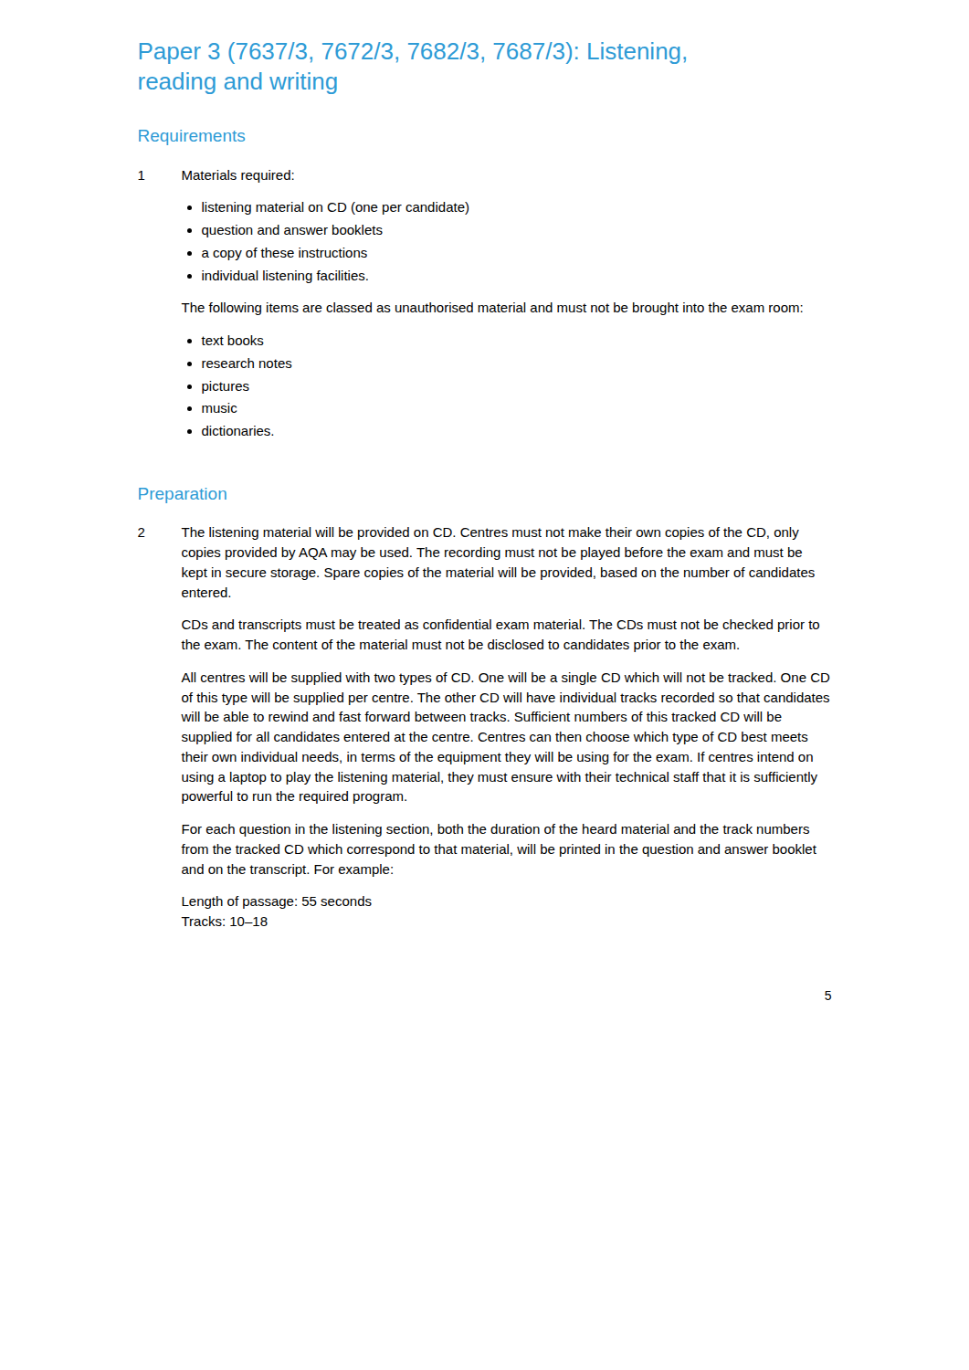Paper 3 (7637/3, 7672/3, 7682/3, 7687/3): Listening,
reading and writing
Requirements
1
Materials required:
listening material on CD (one per candidate)
question and answer booklets
a copy of these instructions
individual listening facilities.
The following items are classed as unauthorised material and must not be brought into the exam room:
text books
research notes
pictures
music
dictionaries.
Preparation
2
The listening material will be provided on CD. Centres must not make their own copies of the CD, only copies provided by AQA may be used. The recording must not be played before the exam and must be kept in secure storage. Spare copies of the material will be provided, based on the number of candidates entered.
CDs and transcripts must be treated as confidential exam material. The CDs must not be checked prior to the exam. The content of the material must not be disclosed to candidates prior to the exam.
All centres will be supplied with two types of CD. One will be a single CD which will not be tracked. One CD of this type will be supplied per centre. The other CD will have individual tracks recorded so that candidates will be able to rewind and fast forward between tracks. Sufficient numbers of this tracked CD will be supplied for all candidates entered at the centre. Centres can then choose which type of CD best meets their own individual needs, in terms of the equipment they will be using for the exam. If centres intend on using a laptop to play the listening material, they must ensure with their technical staff that it is sufficiently powerful to run the required program.
For each question in the listening section, both the duration of the heard material and the track numbers from the tracked CD which correspond to that material, will be printed in the question and answer booklet and on the transcript. For example:
Length of passage: 55 seconds
Tracks: 10–18
5